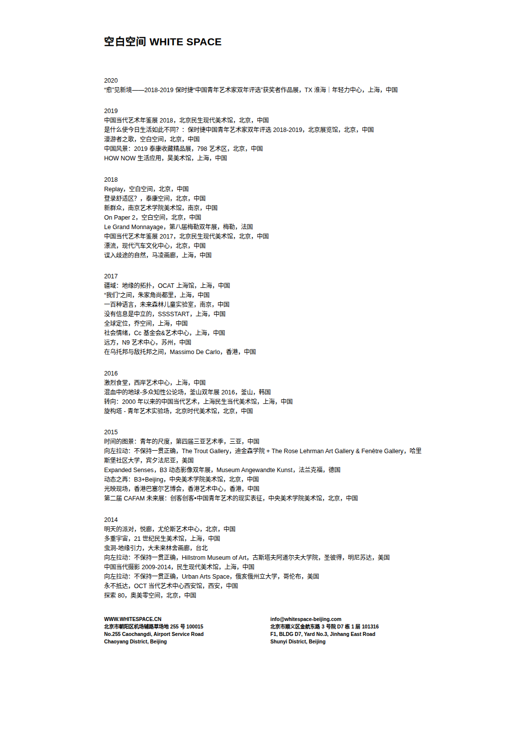空白空间 WHITE SPACE
2020
“愈”见新境——2018-2019 保时捷“中国青年艺术家双年评选”获奖者作品展，TX 淮海｜年轻力中心，上海，中国
2019
中国当代艺术年鉴展 2018，北京民生现代美术馆，北京，中国
是什么使今日生活如此不同？：保时捷中国青年艺术家双年评选 2018-2019，北京展览馆，北京，中国
漫游者之歌，空白空间，北京，中国
中国风景：2019 泰康收藏精品展，798 艺术区，北京，中国
HOW NOW 生活应用，昊美术馆，上海，中国
2018
Replay，空白空间，北京，中国
登录舒适区？，泰康空间，北京，中国
新群众，南京艺术学院美术馆，南京，中国
On Paper 2，空白空间，北京，中国
Le Grand Monnayage，第八届梅勒双年展，梅勒，法国
中国当代艺术年鉴展 2017，北京民生现代美术馆，北京，中国
漂流，现代汽车文化中心，北京，中国
误入歧途的自然，马凌画廊，上海，中国
2017
疆域：地缘的拓扑，OCAT 上海馆，上海，中国
“我们”之间，朱家角尚都里，上海，中国
一百种语言，未来森林儿童实验室，南京，中国
没有信息是中立的，SSSSTART，上海，中国
全球定位，乔空间，上海，中国
社会情绪，Cc 基金会&艺术中心，上海，中国
远方，N9 艺术中心，苏州，中国
在乌托邦与敌托邦之间，Massimo De Carlo，香港，中国
2016
激烈食堂，西岸艺术中心，上海，中国
混血中的地球-多众知性公论场，釜山双年展 2016，釜山，韩国
转向：2000 年以来的中国当代艺术，上海民生当代美术馆，上海，中国
旋构塔 - 青年艺术实验场，北京时代美术馆，北京，中国
2015
时间的图景：青年的尺度，第四届三亚艺术季，三亚，中国
向左拉动：不保持一贯正确，The Trout Gallery，迪金森学院 + The Rose Lehrman Art Gallery & Fenêtre Gallery，哈里斯堡社区大学，宾夕法尼亚，美国
Expanded Senses，B3 动态影像双年展，Museum Angewandte Kunst，法兰克福，德国
动态之再：B3+Beijing，中央美术学院美术馆，北京，中国
光映现场，香港巴塞尔艺博会，香港艺术中心，香港，中国
第二届 CAFAM 未来展：创客创客•中国青年艺术的现实表征，中央美术学院美术馆，北京，中国
2014
明天的派对，悦廊，尤伦斯艺术中心，北京，中国
多重宇宙，21 世纪民生美术馆，上海，中国
虫洞-地缘引力，大未来林舍画廊，台北
向左拉动：不保持一贯正确，Hillstrom Museum of Art，古斯塔夫阿道尔夫大学院，圣彼得，明尼苏达，美国
中国当代摄影 2009-2014，民生现代美术馆，上海，中国
向左拉动：不保持一贯正确，Urban Arts Space，俄亥俄州立大学，哥伦布，美国
永不抵达，OCT 当代艺术中心西安馆，西安，中国
探索 80，奥美零空间，北京，中国
WWW.WHITESPACE.CN
北京市朝阳区机场辅路草场地 255 号 100015
No.255 Caochangdi, Airport Service Road
Chaoyang District, Beijing
info@whitespace-beijing.com
北京市顺义区金航东路 3 号院 D7 栋 1 层 101316
F1, BLDG D7, Yard No.3, Jinhang East Road
Shunyi District, Beijing